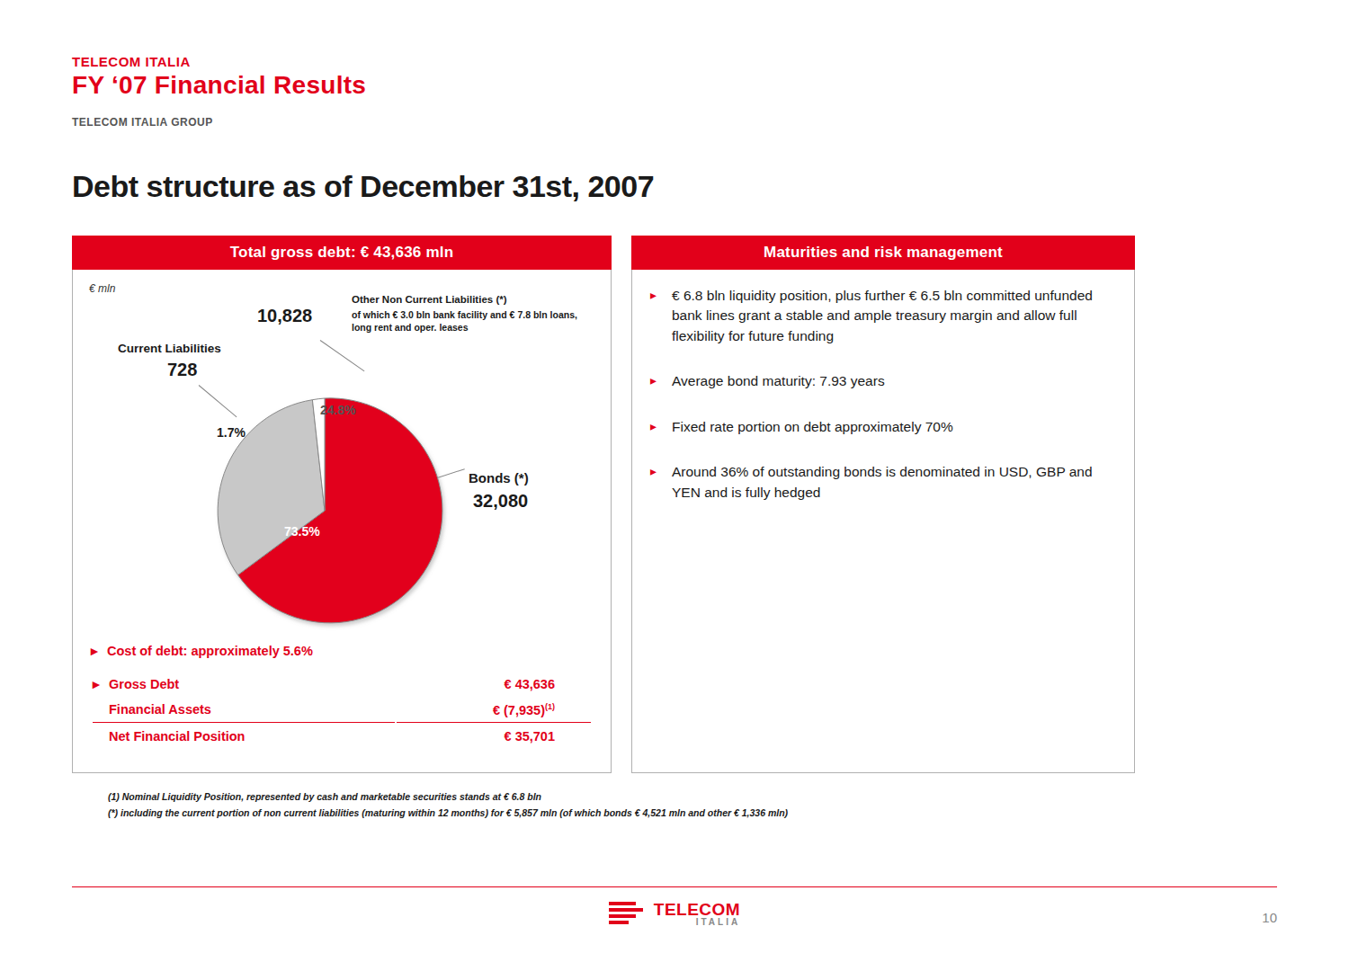TELECOM ITALIA
FY ‘07 Financial Results
TELECOM ITALIA GROUP
Debt structure as of December 31st, 2007
Total gross debt: € 43,636 mln
€ mln
Other Non Current Liabilities (*) of which € 3.0 bln bank facility and € 7.8 bln loans, long rent and oper. leases
10,828
Current Liabilities
728
Bonds (*)
32,080
24.8%
1.7%
73.5%
Cost of debt: approximately 5.6%
| Gross Debt | € 43,636 |
| Financial Assets | € (7,935) (1) |
| Net Financial Position | € 35,701 |
Maturities and risk management
€ 6.8 bln liquidity position, plus further € 6.5 bln committed unfunded bank lines grant a stable and ample treasury margin and allow full flexibility for future funding
Average bond maturity: 7.93 years
Fixed rate portion on debt approximately 70%
Around 36% of outstanding bonds is denominated in USD, GBP and YEN and is fully hedged
(1) Nominal Liquidity Position, represented by cash and marketable securities stands at € 6.8 bln
(*) including the current portion of non current liabilities (maturing within 12 months) for € 5,857 mln (of which bonds € 4,521 mln and other € 1,336 mln)
TELECOM ITALIA
10